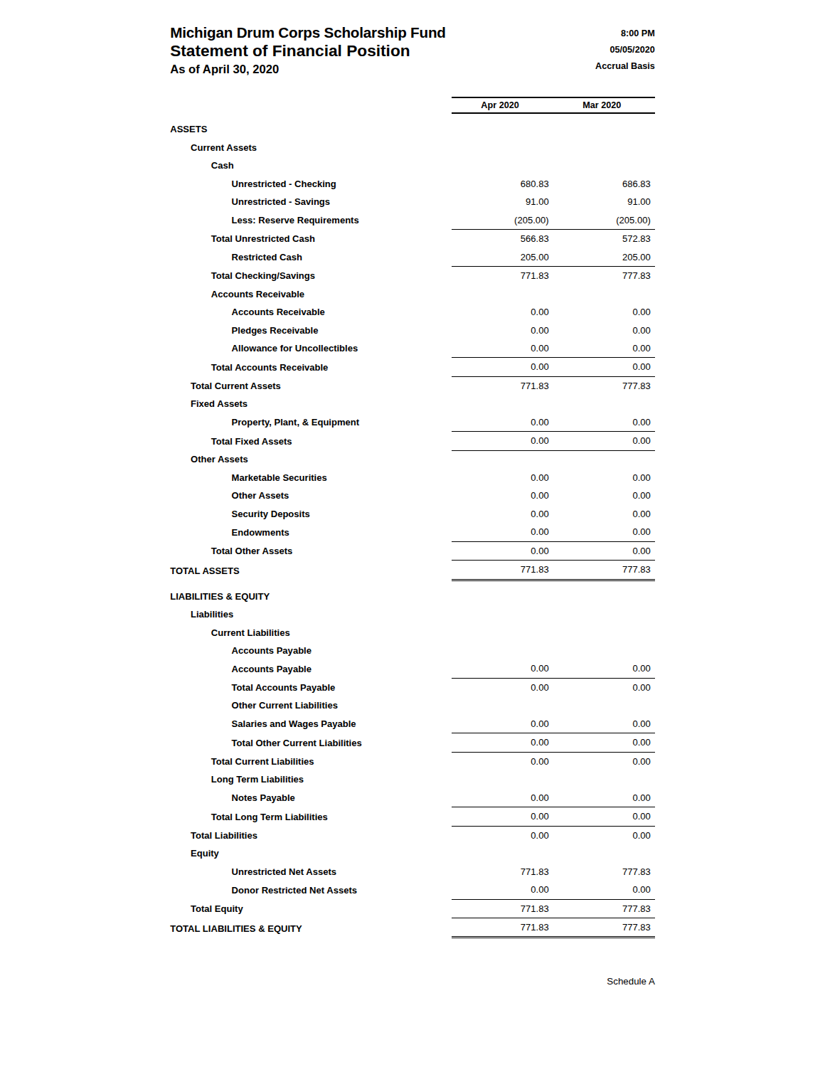Michigan Drum Corps Scholarship Fund
Statement of Financial Position
As of April 30, 2020
8:00 PM
05/05/2020
Accrual Basis
| | Apr 2020 | Mar 2020 |
| --- | --- | --- |
| ASSETS | | |
| Current Assets | | |
| Cash | | |
| Unrestricted - Checking | 680.83 | 686.83 |
| Unrestricted - Savings | 91.00 | 91.00 |
| Less: Reserve Requirements | (205.00) | (205.00) |
| Total Unrestricted Cash | 566.83 | 572.83 |
| Restricted Cash | 205.00 | 205.00 |
| Total Checking/Savings | 771.83 | 777.83 |
| Accounts Receivable | | |
| Accounts Receivable | 0.00 | 0.00 |
| Pledges Receivable | 0.00 | 0.00 |
| Allowance for Uncollectibles | 0.00 | 0.00 |
| Total Accounts Receivable | 0.00 | 0.00 |
| Total Current Assets | 771.83 | 777.83 |
| Fixed Assets | | |
| Property, Plant, & Equipment | 0.00 | 0.00 |
| Total Fixed Assets | 0.00 | 0.00 |
| Other Assets | | |
| Marketable Securities | 0.00 | 0.00 |
| Other Assets | 0.00 | 0.00 |
| Security Deposits | 0.00 | 0.00 |
| Endowments | 0.00 | 0.00 |
| Total Other Assets | 0.00 | 0.00 |
| TOTAL ASSETS | 771.83 | 777.83 |
| LIABILITIES & EQUITY | | |
| Liabilities | | |
| Current Liabilities | | |
| Accounts Payable | | |
| Accounts Payable | 0.00 | 0.00 |
| Total Accounts Payable | 0.00 | 0.00 |
| Other Current Liabilities | | |
| Salaries and Wages Payable | 0.00 | 0.00 |
| Total Other Current Liabilities | 0.00 | 0.00 |
| Total Current Liabilities | 0.00 | 0.00 |
| Long Term Liabilities | | |
| Notes Payable | 0.00 | 0.00 |
| Total Long Term Liabilities | 0.00 | 0.00 |
| Total Liabilities | 0.00 | 0.00 |
| Equity | | |
| Unrestricted Net Assets | 771.83 | 777.83 |
| Donor Restricted Net Assets | 0.00 | 0.00 |
| Total Equity | 771.83 | 777.83 |
| TOTAL LIABILITIES & EQUITY | 771.83 | 777.83 |
Schedule A